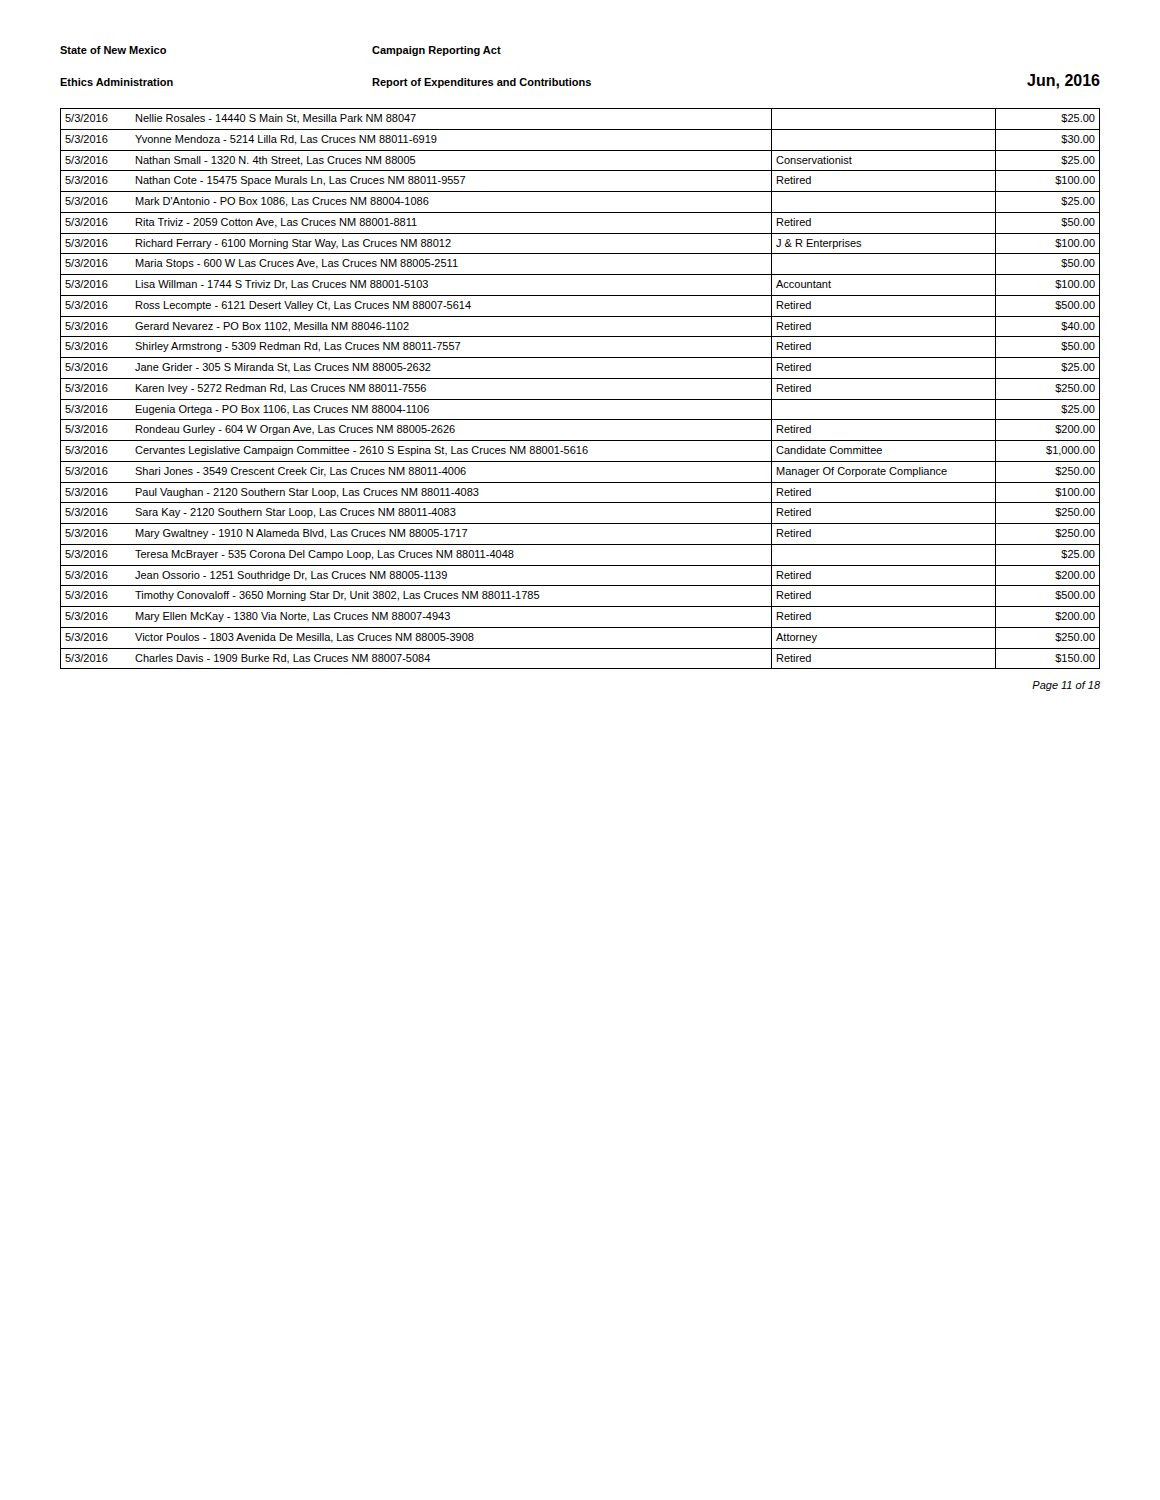State of New Mexico
Campaign Reporting Act
Ethics Administration
Report of Expenditures and Contributions
Jun, 2016
| 5/3/2016 | Nellie Rosales - 14440 S Main St, Mesilla Park NM 88047 | | $25.00 |
| 5/3/2016 | Yvonne Mendoza - 5214 Lilla Rd, Las Cruces NM 88011-6919 | | $30.00 |
| 5/3/2016 | Nathan Small - 1320 N. 4th Street, Las Cruces NM 88005 | Conservationist | $25.00 |
| 5/3/2016 | Nathan Cote - 15475 Space Murals Ln, Las Cruces NM 88011-9557 | Retired | $100.00 |
| 5/3/2016 | Mark D'Antonio - PO Box 1086, Las Cruces NM 88004-1086 | | $25.00 |
| 5/3/2016 | Rita Triviz - 2059 Cotton Ave, Las Cruces NM 88001-8811 | Retired | $50.00 |
| 5/3/2016 | Richard Ferrary - 6100 Morning Star Way, Las Cruces NM 88012 | J & R Enterprises | $100.00 |
| 5/3/2016 | Maria Stops - 600 W Las Cruces Ave, Las Cruces NM 88005-2511 | | $50.00 |
| 5/3/2016 | Lisa Willman - 1744 S Triviz Dr, Las Cruces NM 88001-5103 | Accountant | $100.00 |
| 5/3/2016 | Ross Lecompte - 6121 Desert Valley Ct, Las Cruces NM 88007-5614 | Retired | $500.00 |
| 5/3/2016 | Gerard Nevarez - PO Box 1102, Mesilla NM 88046-1102 | Retired | $40.00 |
| 5/3/2016 | Shirley Armstrong - 5309 Redman Rd, Las Cruces NM 88011-7557 | Retired | $50.00 |
| 5/3/2016 | Jane Grider - 305 S Miranda St, Las Cruces NM 88005-2632 | Retired | $25.00 |
| 5/3/2016 | Karen Ivey - 5272 Redman Rd, Las Cruces NM 88011-7556 | Retired | $250.00 |
| 5/3/2016 | Eugenia Ortega - PO Box 1106, Las Cruces NM 88004-1106 | | $25.00 |
| 5/3/2016 | Rondeau Gurley - 604 W Organ Ave, Las Cruces NM 88005-2626 | Retired | $200.00 |
| 5/3/2016 | Cervantes Legislative Campaign Committee - 2610 S Espina St, Las Cruces NM 88001-5616 | Candidate Committee | $1,000.00 |
| 5/3/2016 | Shari Jones - 3549 Crescent Creek Cir, Las Cruces NM 88011-4006 | Manager Of Corporate Compliance | $250.00 |
| 5/3/2016 | Paul Vaughan - 2120 Southern Star Loop, Las Cruces NM 88011-4083 | Retired | $100.00 |
| 5/3/2016 | Sara Kay - 2120 Southern Star Loop, Las Cruces NM 88011-4083 | Retired | $250.00 |
| 5/3/2016 | Mary Gwaltney - 1910 N Alameda Blvd, Las Cruces NM 88005-1717 | Retired | $250.00 |
| 5/3/2016 | Teresa McBrayer - 535 Corona Del Campo Loop, Las Cruces NM 88011-4048 | | $25.00 |
| 5/3/2016 | Jean Ossorio - 1251 Southridge Dr, Las Cruces NM 88005-1139 | Retired | $200.00 |
| 5/3/2016 | Timothy Conovaloff - 3650 Morning Star Dr, Unit 3802, Las Cruces NM 88011-1785 | Retired | $500.00 |
| 5/3/2016 | Mary Ellen McKay - 1380 Via Norte, Las Cruces NM 88007-4943 | Retired | $200.00 |
| 5/3/2016 | Victor Poulos - 1803 Avenida De Mesilla, Las Cruces NM 88005-3908 | Attorney | $250.00 |
| 5/3/2016 | Charles Davis - 1909 Burke Rd, Las Cruces NM 88007-5084 | Retired | $150.00 |
Page 11 of 18